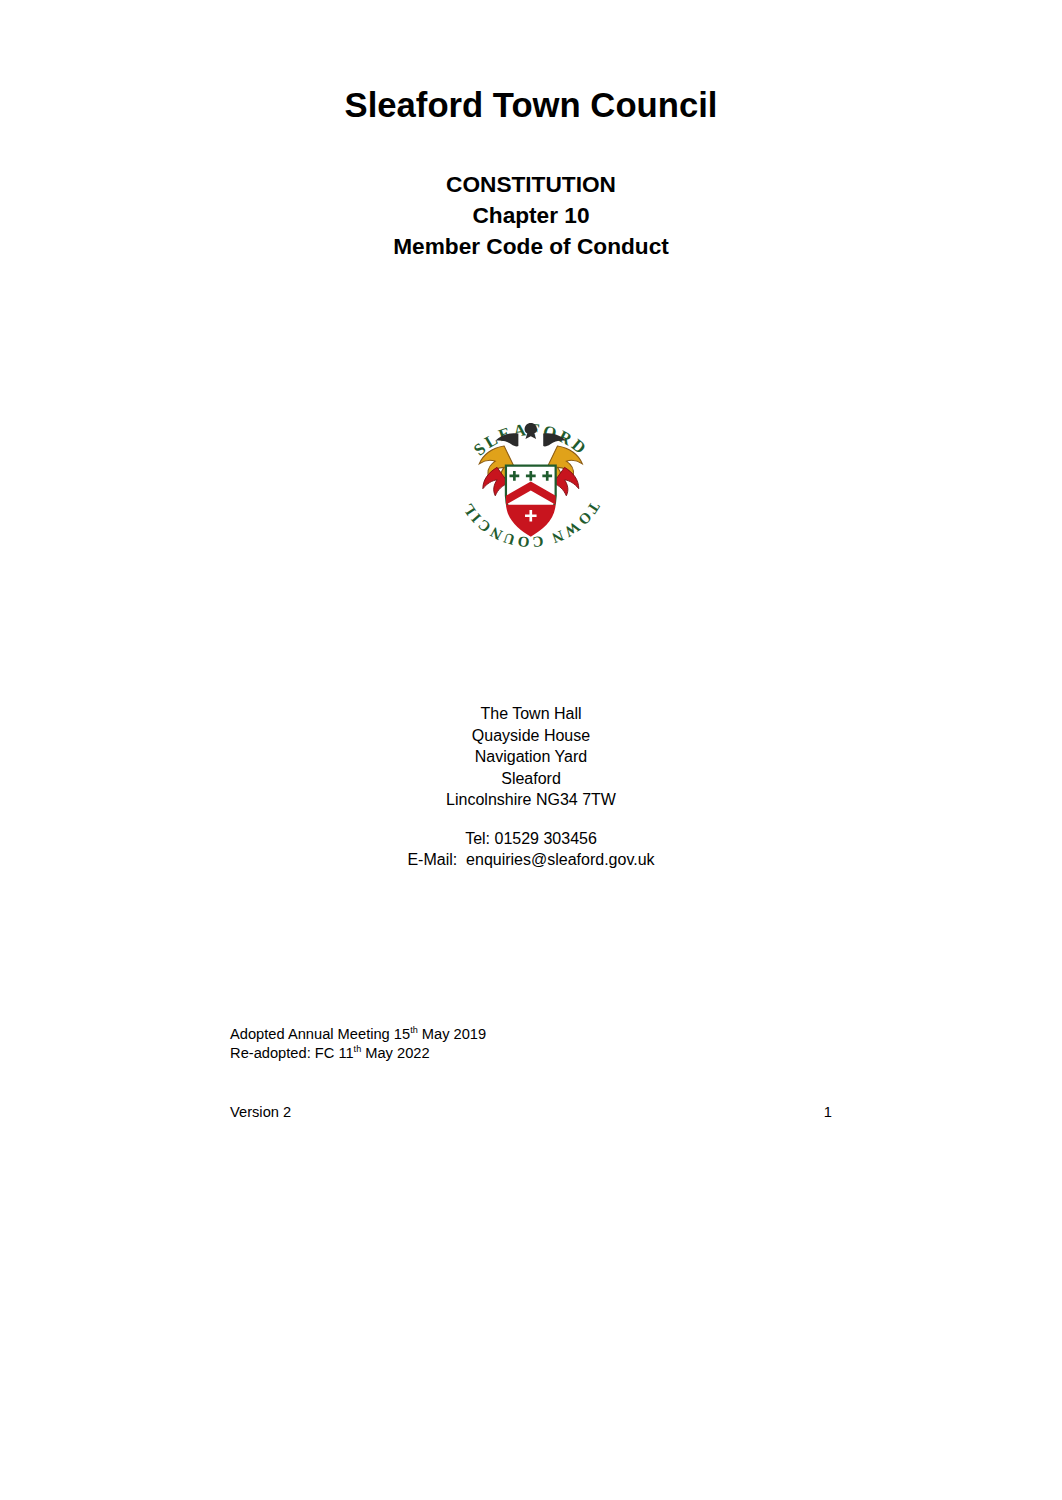Sleaford Town Council
CONSTITUTION
Chapter 10
Member Code of Conduct
SLEAFORD TOWN COUNCIL
The Town Hall
Quayside House
Navigation Yard
Sleaford
Lincolnshire NG34 7TW
Tel: 01529 303456
E-Mail: enquiries@sleaford.gov.uk
Adopted Annual Meeting 15th May 2019
Re-adopted: FC 11th May 2022
Version 2
1